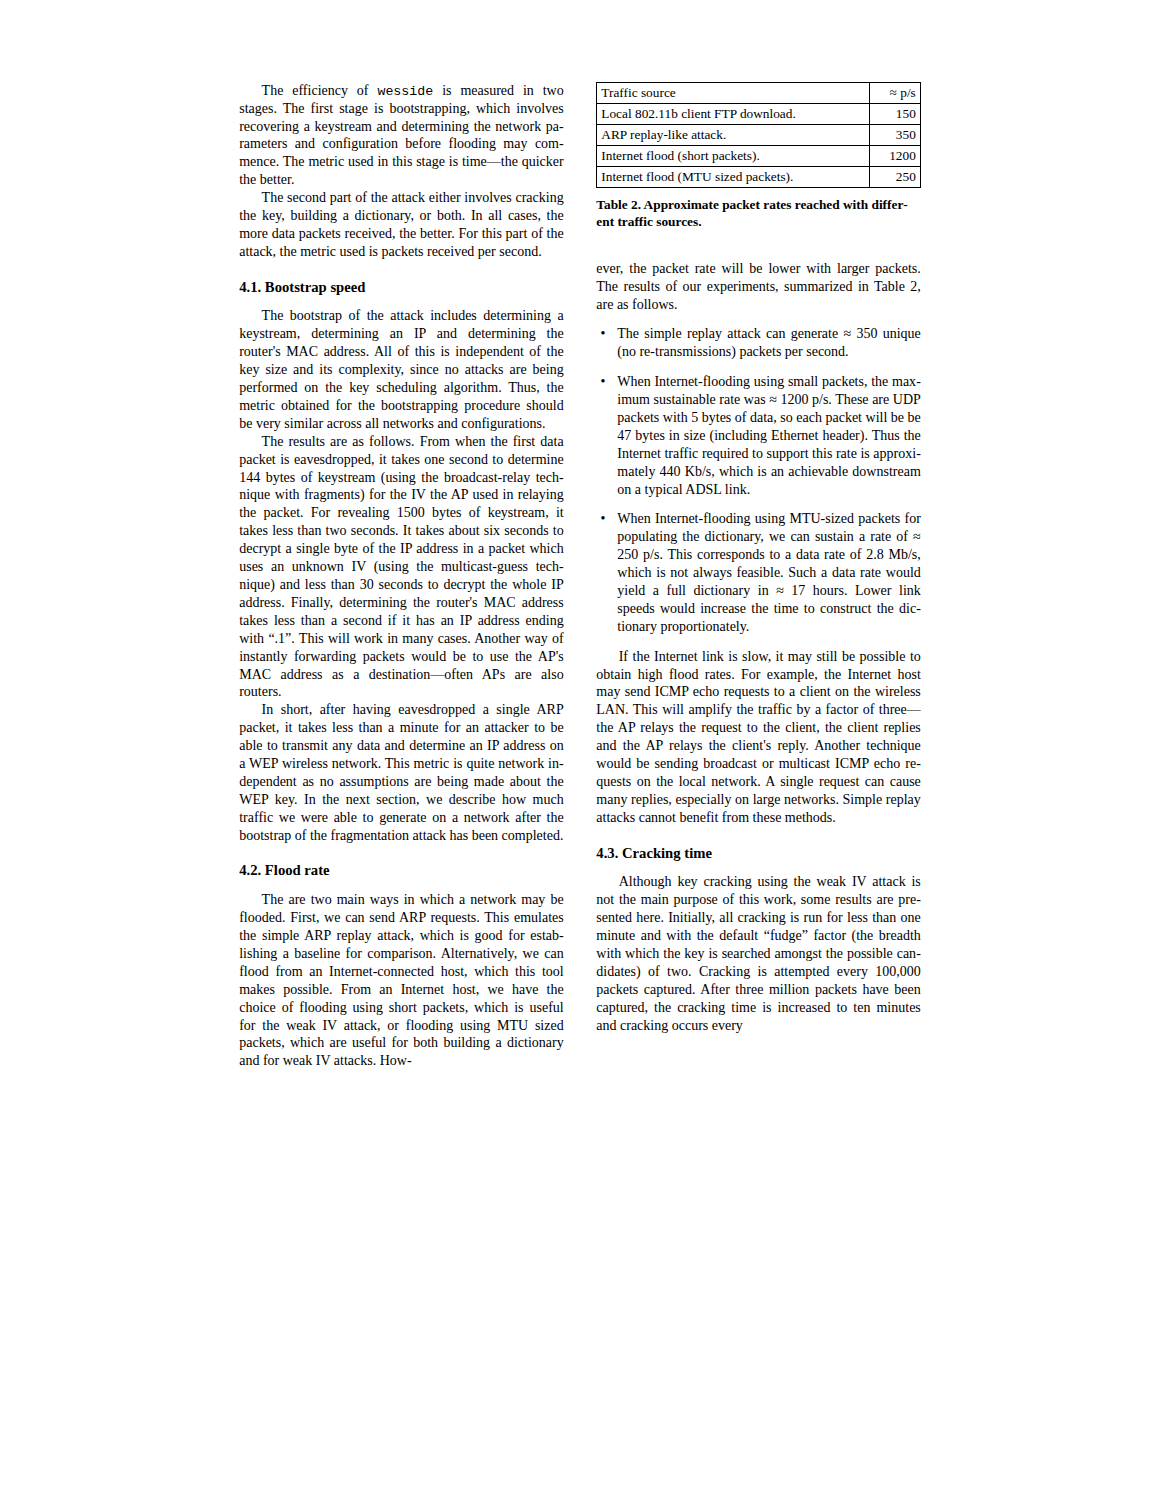The efficiency of wesside is measured in two stages. The first stage is bootstrapping, which involves recovering a keystream and determining the network parameters and configuration before flooding may commence. The metric used in this stage is time—the quicker the better.
The second part of the attack either involves cracking the key, building a dictionary, or both. In all cases, the more data packets received, the better. For this part of the attack, the metric used is packets received per second.
4.1. Bootstrap speed
The bootstrap of the attack includes determining a keystream, determining an IP and determining the router's MAC address. All of this is independent of the key size and its complexity, since no attacks are being performed on the key scheduling algorithm. Thus, the metric obtained for the bootstrapping procedure should be very similar across all networks and configurations.
The results are as follows. From when the first data packet is eavesdropped, it takes one second to determine 144 bytes of keystream (using the broadcast-relay technique with fragments) for the IV the AP used in relaying the packet. For revealing 1500 bytes of keystream, it takes less than two seconds. It takes about six seconds to decrypt a single byte of the IP address in a packet which uses an unknown IV (using the multicast-guess technique) and less than 30 seconds to decrypt the whole IP address. Finally, determining the router's MAC address takes less than a second if it has an IP address ending with “.1”. This will work in many cases. Another way of instantly forwarding packets would be to use the AP's MAC address as a destination—often APs are also routers.
In short, after having eavesdropped a single ARP packet, it takes less than a minute for an attacker to be able to transmit any data and determine an IP address on a WEP wireless network. This metric is quite network independent as no assumptions are being made about the WEP key. In the next section, we describe how much traffic we were able to generate on a network after the bootstrap of the fragmentation attack has been completed.
4.2. Flood rate
The are two main ways in which a network may be flooded. First, we can send ARP requests. This emulates the simple ARP replay attack, which is good for establishing a baseline for comparison. Alternatively, we can flood from an Internet-connected host, which this tool makes possible. From an Internet host, we have the choice of flooding using short packets, which is useful for the weak IV attack, or flooding using MTU sized packets, which are useful for both building a dictionary and for weak IV attacks. How-
| Traffic source | ≈ p/s |
| Local 802.11b client FTP download. | 150 |
| ARP replay-like attack. | 350 |
| Internet flood (short packets). | 1200 |
| Internet flood (MTU sized packets). | 250 |
Table 2. Approximate packet rates reached with different traffic sources.
ever, the packet rate will be lower with larger packets. The results of our experiments, summarized in Table 2, are as follows.
The simple replay attack can generate ≈ 350 unique (no re-transmissions) packets per second.
When Internet-flooding using small packets, the maximum sustainable rate was ≈ 1200 p/s. These are UDP packets with 5 bytes of data, so each packet will be be 47 bytes in size (including Ethernet header). Thus the Internet traffic required to support this rate is approximately 440 Kb/s, which is an achievable downstream on a typical ADSL link.
When Internet-flooding using MTU-sized packets for populating the dictionary, we can sustain a rate of ≈ 250 p/s. This corresponds to a data rate of 2.8 Mb/s, which is not always feasible. Such a data rate would yield a full dictionary in ≈ 17 hours. Lower link speeds would increase the time to construct the dictionary proportionately.
If the Internet link is slow, it may still be possible to obtain high flood rates. For example, the Internet host may send ICMP echo requests to a client on the wireless LAN. This will amplify the traffic by a factor of three—the AP relays the request to the client, the client replies and the AP relays the client's reply. Another technique would be sending broadcast or multicast ICMP echo requests on the local network. A single request can cause many replies, especially on large networks. Simple replay attacks cannot benefit from these methods.
4.3. Cracking time
Although key cracking using the weak IV attack is not the main purpose of this work, some results are presented here. Initially, all cracking is run for less than one minute and with the default “fudge” factor (the breadth with which the key is searched amongst the possible candidates) of two. Cracking is attempted every 100,000 packets captured. After three million packets have been captured, the cracking time is increased to ten minutes and cracking occurs every